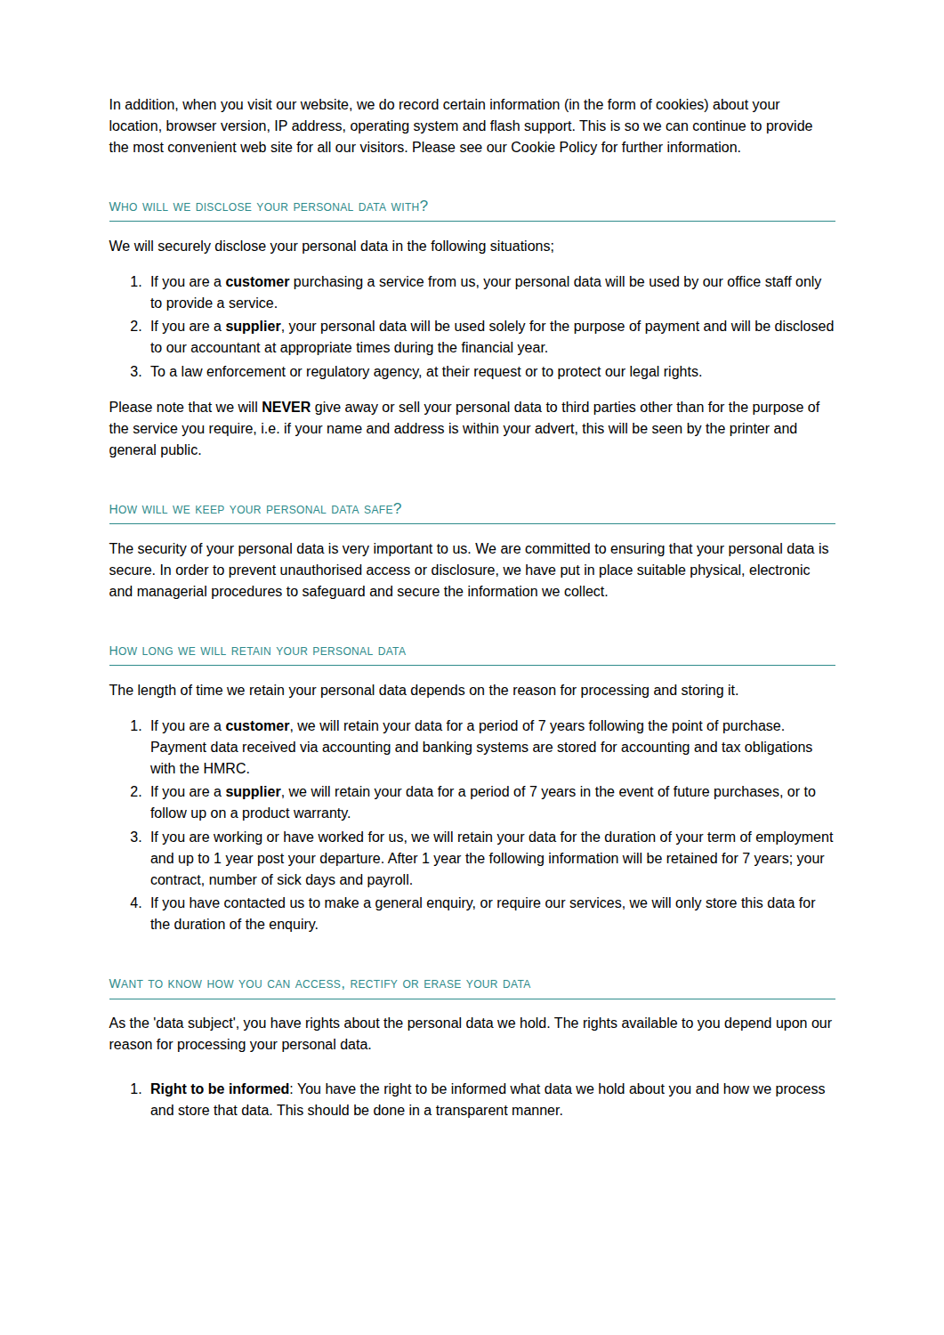In addition, when you visit our website, we do record certain information (in the form of cookies) about your location, browser version, IP address, operating system and flash support. This is so we can continue to provide the most convenient web site for all our visitors. Please see our Cookie Policy for further information.
Who will we disclose your personal data with?
We will securely disclose your personal data in the following situations;
If you are a customer purchasing a service from us, your personal data will be used by our office staff only to provide a service.
If you are a supplier, your personal data will be used solely for the purpose of payment and will be disclosed to our accountant at appropriate times during the financial year.
To a law enforcement or regulatory agency, at their request or to protect our legal rights.
Please note that we will NEVER give away or sell your personal data to third parties other than for the purpose of the service you require, i.e. if your name and address is within your advert, this will be seen by the printer and general public.
How will we keep your personal data safe?
The security of your personal data is very important to us. We are committed to ensuring that your personal data is secure. In order to prevent unauthorised access or disclosure, we have put in place suitable physical, electronic and managerial procedures to safeguard and secure the information we collect.
How long we will retain your personal data
The length of time we retain your personal data depends on the reason for processing and storing it.
If you are a customer, we will retain your data for a period of 7 years following the point of purchase. Payment data received via accounting and banking systems are stored for accounting and tax obligations with the HMRC.
If you are a supplier, we will retain your data for a period of 7 years in the event of future purchases, or to follow up on a product warranty.
If you are working or have worked for us, we will retain your data for the duration of your term of employment and up to 1 year post your departure. After 1 year the following information will be retained for 7 years; your contract, number of sick days and payroll.
If you have contacted us to make a general enquiry, or require our services, we will only store this data for the duration of the enquiry.
Want to know how you can access, rectify or erase your data
As the 'data subject', you have rights about the personal data we hold. The rights available to you depend upon our reason for processing your personal data.
Right to be informed: You have the right to be informed what data we hold about you and how we process and store that data. This should be done in a transparent manner.